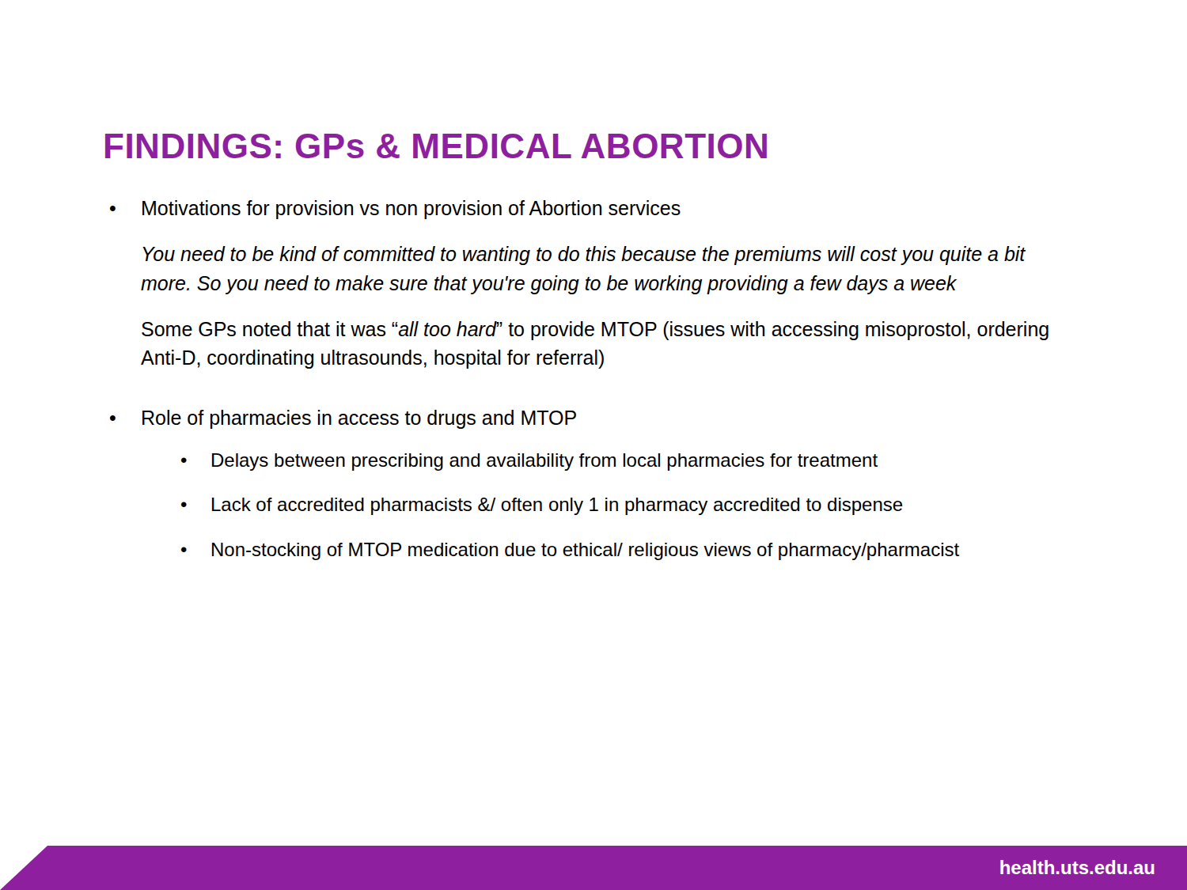FINDINGS: GPs & MEDICAL ABORTION
Motivations for provision vs non provision of Abortion services
You need to be kind of committed to wanting to do this because the premiums will cost you quite a bit more. So you need to make sure that you're going to be working providing a few days a week
Some GPs noted that it was “all too hard” to provide MTOP (issues with accessing misoprostol, ordering Anti-D, coordinating ultrasounds, hospital for referral)
Role of pharmacies in access to drugs and MTOP
Delays between prescribing and availability from local pharmacies for treatment
Lack of accredited pharmacists &/ often only 1 in pharmacy accredited to dispense
Non-stocking of MTOP medication due to ethical/ religious views of pharmacy/pharmacist
health.uts.edu.au